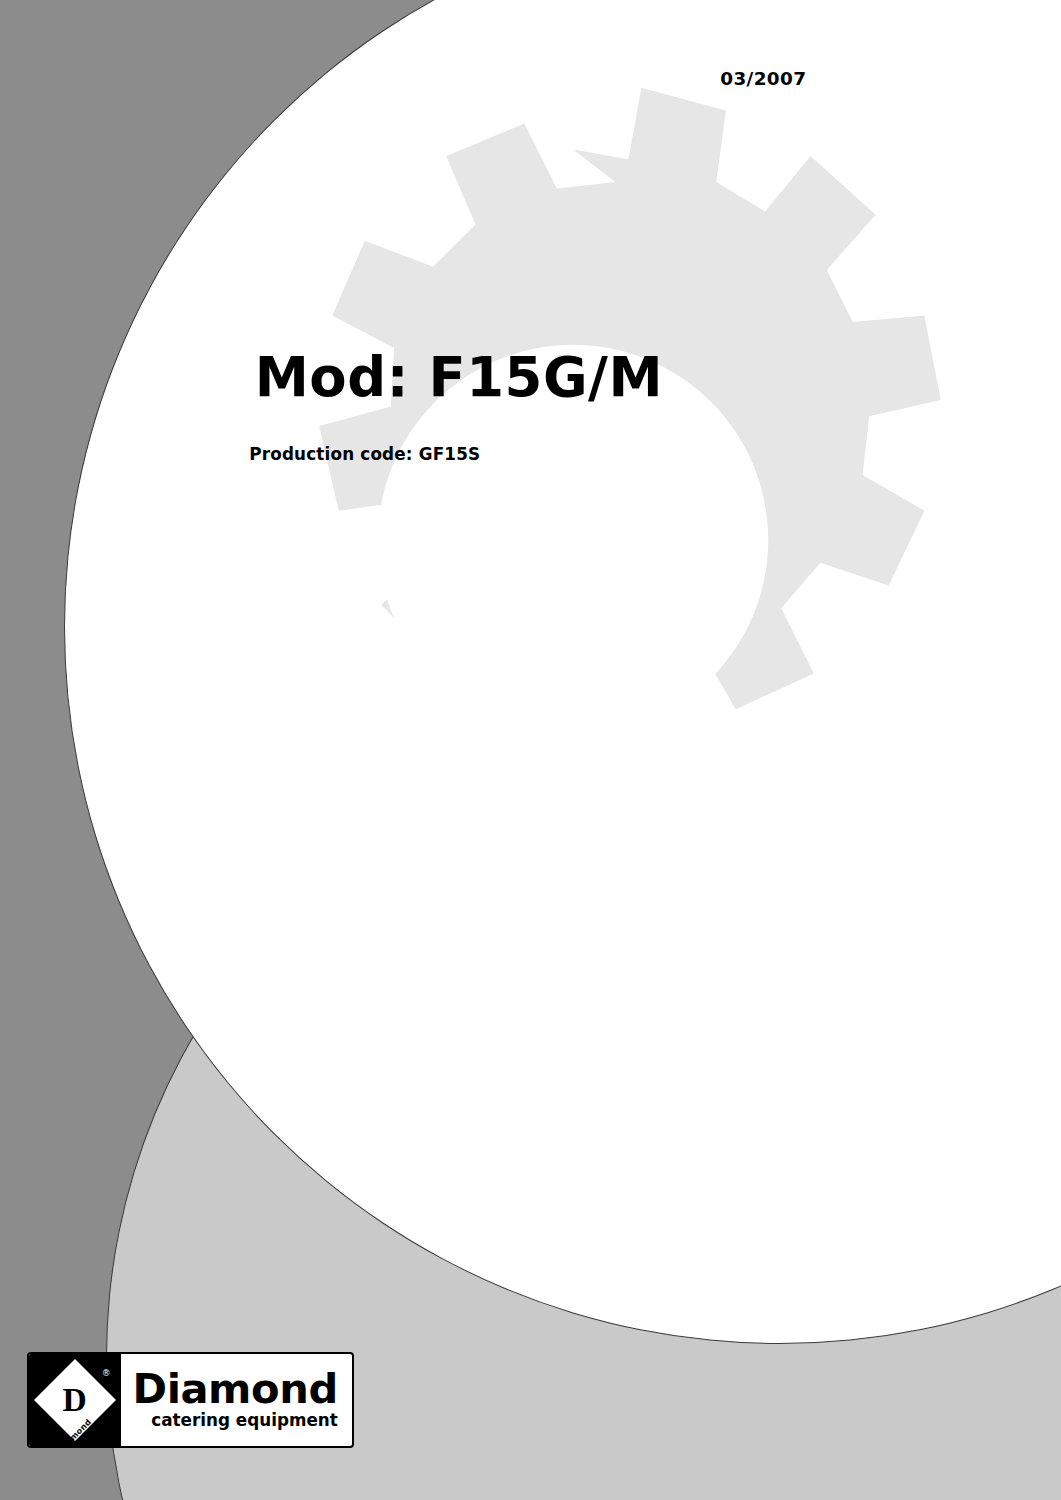03/2007
Mod: F15G/M
Production code: GF15S
® D Diamond
Diamond catering equipment